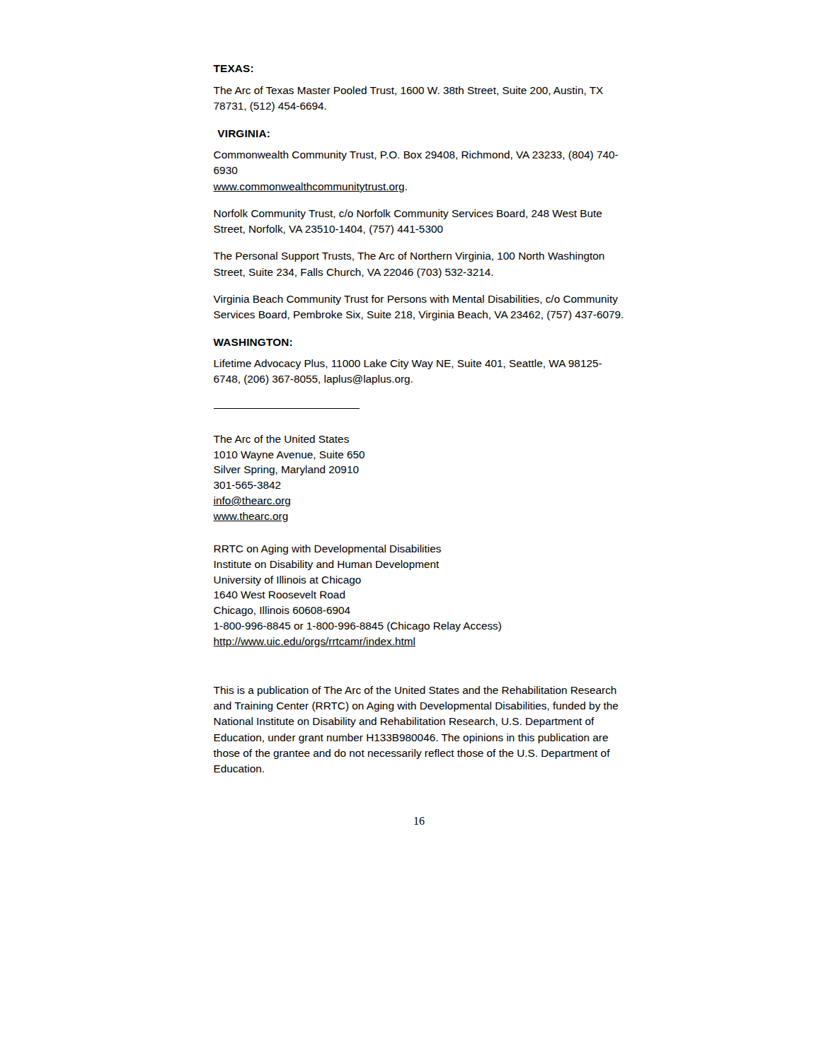TEXAS:
The Arc of Texas Master Pooled Trust, 1600 W. 38th Street, Suite 200, Austin, TX 78731, (512) 454-6694.
VIRGINIA:
Commonwealth Community Trust, P.O. Box 29408, Richmond, VA 23233, (804) 740-6930
www.commonwealthcommunitytrust.org.
Norfolk Community Trust, c/o Norfolk Community Services Board, 248 West Bute Street, Norfolk, VA 23510-1404, (757) 441-5300
The Personal Support Trusts, The Arc of Northern Virginia, 100 North Washington Street, Suite 234, Falls Church, VA 22046 (703) 532-3214.
Virginia Beach Community Trust for Persons with Mental Disabilities, c/o Community Services Board, Pembroke Six, Suite 218, Virginia Beach, VA 23462, (757) 437-6079.
WASHINGTON:
Lifetime Advocacy Plus, 11000 Lake City Way NE, Suite 401, Seattle, WA 98125-6748, (206) 367-8055, laplus@laplus.org.
The Arc of the United States
1010 Wayne Avenue, Suite 650
Silver Spring, Maryland 20910
301-565-3842
info@thearc.org
www.thearc.org
RRTC on Aging with Developmental Disabilities
Institute on Disability and Human Development
University of Illinois at Chicago
1640 West Roosevelt Road
Chicago, Illinois 60608-6904
1-800-996-8845 or 1-800-996-8845 (Chicago Relay Access)
http://www.uic.edu/orgs/rrtcamr/index.html
This is a publication of The Arc of the United States and the Rehabilitation Research and Training Center (RRTC) on Aging with Developmental Disabilities, funded by the National Institute on Disability and Rehabilitation Research, U.S. Department of Education, under grant number H133B980046. The opinions in this publication are those of the grantee and do not necessarily reflect those of the U.S. Department of Education.
16